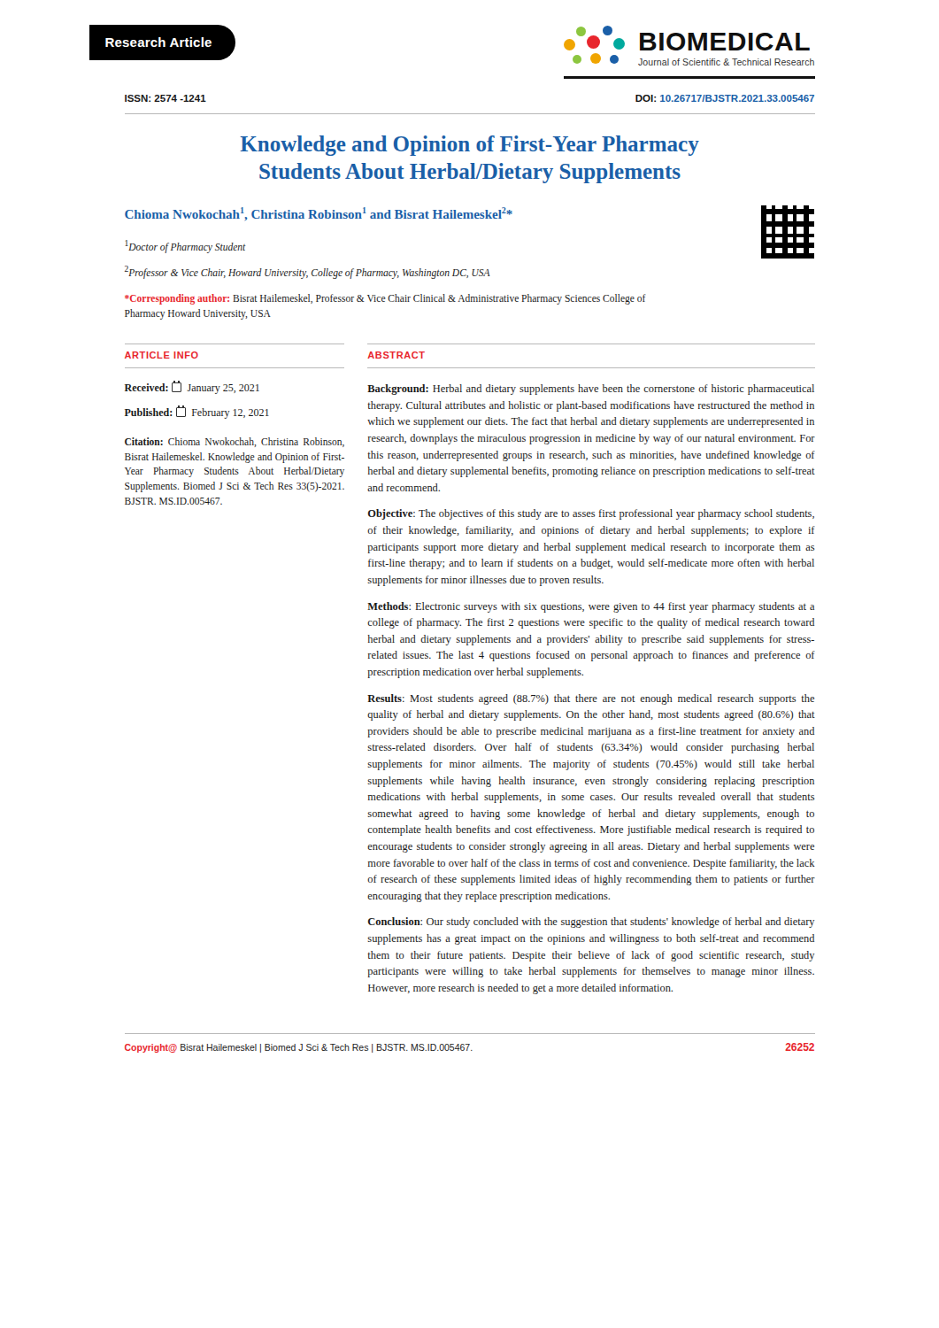Research Article
BIOMEDICAL Journal of Scientific & Technical Research
ISSN: 2574 -1241
DOI: 10.26717/BJSTR.2021.33.005467
Knowledge and Opinion of First-Year Pharmacy
Students About Herbal/Dietary Supplements
Chioma Nwokochah1, Christina Robinson1 and Bisrat Hailemeskel2*
1Doctor of Pharmacy Student
2Professor & Vice Chair, Howard University, College of Pharmacy, Washington DC, USA
*Corresponding author: Bisrat Hailemeskel, Professor & Vice Chair Clinical & Administrative Pharmacy Sciences College of Pharmacy Howard University, USA
ARTICLE INFO
Received: January 25, 2021
Published: February 12, 2021
Citation: Chioma Nwokochah, Christina Robinson, Bisrat Hailemeskel. Knowledge and Opinion of First-Year Pharmacy Students About Herbal/Dietary Supplements. Biomed J Sci & Tech Res 33(5)-2021. BJSTR. MS.ID.005467.
ABSTRACT
Background: Herbal and dietary supplements have been the cornerstone of historic pharmaceutical therapy. Cultural attributes and holistic or plant-based modifications have restructured the method in which we supplement our diets. The fact that herbal and dietary supplements are underrepresented in research, downplays the miraculous progression in medicine by way of our natural environment. For this reason, underrepresented groups in research, such as minorities, have undefined knowledge of herbal and dietary supplemental benefits, promoting reliance on prescription medications to self-treat and recommend.
Objective: The objectives of this study are to asses first professional year pharmacy school students, of their knowledge, familiarity, and opinions of dietary and herbal supplements; to explore if participants support more dietary and herbal supplement medical research to incorporate them as first-line therapy; and to learn if students on a budget, would self-medicate more often with herbal supplements for minor illnesses due to proven results.
Methods: Electronic surveys with six questions, were given to 44 first year pharmacy students at a college of pharmacy. The first 2 questions were specific to the quality of medical research toward herbal and dietary supplements and a providers' ability to prescribe said supplements for stress-related issues. The last 4 questions focused on personal approach to finances and preference of prescription medication over herbal supplements.
Results: Most students agreed (88.7%) that there are not enough medical research supports the quality of herbal and dietary supplements. On the other hand, most students agreed (80.6%) that providers should be able to prescribe medicinal marijuana as a first-line treatment for anxiety and stress-related disorders. Over half of students (63.34%) would consider purchasing herbal supplements for minor ailments. The majority of students (70.45%) would still take herbal supplements while having health insurance, even strongly considering replacing prescription medications with herbal supplements, in some cases. Our results revealed overall that students somewhat agreed to having some knowledge of herbal and dietary supplements, enough to contemplate health benefits and cost effectiveness. More justifiable medical research is required to encourage students to consider strongly agreeing in all areas. Dietary and herbal supplements were more favorable to over half of the class in terms of cost and convenience. Despite familiarity, the lack of research of these supplements limited ideas of highly recommending them to patients or further encouraging that they replace prescription medications.
Conclusion: Our study concluded with the suggestion that students' knowledge of herbal and dietary supplements has a great impact on the opinions and willingness to both self-treat and recommend them to their future patients. Despite their believe of lack of good scientific research, study participants were willing to take herbal supplements for themselves to manage minor illness. However, more research is needed to get a more detailed information.
Copyright@ Bisrat Hailemeskel | Biomed J Sci & Tech Res | BJSTR. MS.ID.005467.
26252